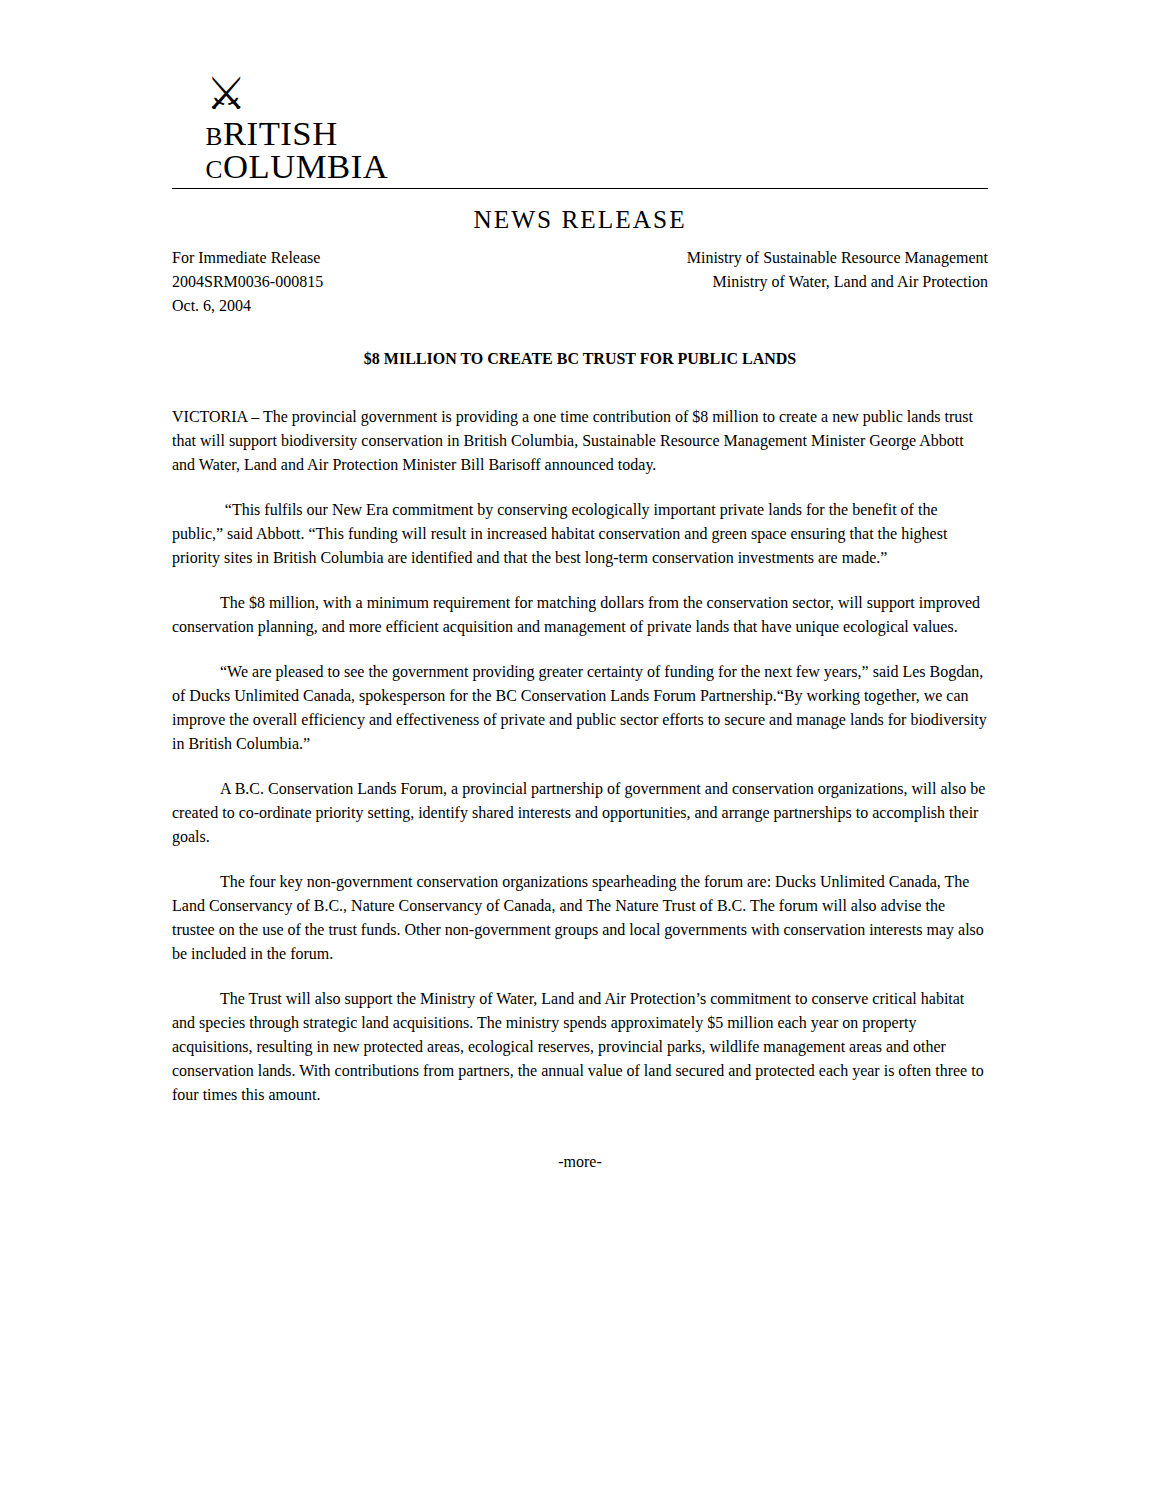⚔
BRITISH
COLUMBIA
NEWS RELEASE
| For Immediate Release | Ministry of Sustainable Resource Management |
| 2004SRM0036-000815 | Ministry of Water, Land and Air Protection |
| Oct. 6, 2004 | |
$8 MILLION TO CREATE BC TRUST FOR PUBLIC LANDS
VICTORIA – The provincial government is providing a one time contribution of $8 million to create a new public lands trust that will support biodiversity conservation in British Columbia, Sustainable Resource Management Minister George Abbott and Water, Land and Air Protection Minister Bill Barisoff announced today.
“This fulfils our New Era commitment by conserving ecologically important private lands for the benefit of the public,” said Abbott. “This funding will result in increased habitat conservation and green space ensuring that the highest priority sites in British Columbia are identified and that the best long-term conservation investments are made.”
The $8 million, with a minimum requirement for matching dollars from the conservation sector, will support improved conservation planning, and more efficient acquisition and management of private lands that have unique ecological values.
“We are pleased to see the government providing greater certainty of funding for the next few years,” said Les Bogdan, of Ducks Unlimited Canada, spokesperson for the BC Conservation Lands Forum Partnership.“By working together, we can improve the overall efficiency and effectiveness of private and public sector efforts to secure and manage lands for biodiversity in British Columbia.”
A B.C. Conservation Lands Forum, a provincial partnership of government and conservation organizations, will also be created to co-ordinate priority setting, identify shared interests and opportunities, and arrange partnerships to accomplish their goals.
The four key non-government conservation organizations spearheading the forum are: Ducks Unlimited Canada, The Land Conservancy of B.C., Nature Conservancy of Canada, and The Nature Trust of B.C. The forum will also advise the trustee on the use of the trust funds. Other non-government groups and local governments with conservation interests may also be included in the forum.
The Trust will also support the Ministry of Water, Land and Air Protection’s commitment to conserve critical habitat and species through strategic land acquisitions. The ministry spends approximately $5 million each year on property acquisitions, resulting in new protected areas, ecological reserves, provincial parks, wildlife management areas and other conservation lands. With contributions from partners, the annual value of land secured and protected each year is often three to four times this amount.
-more-